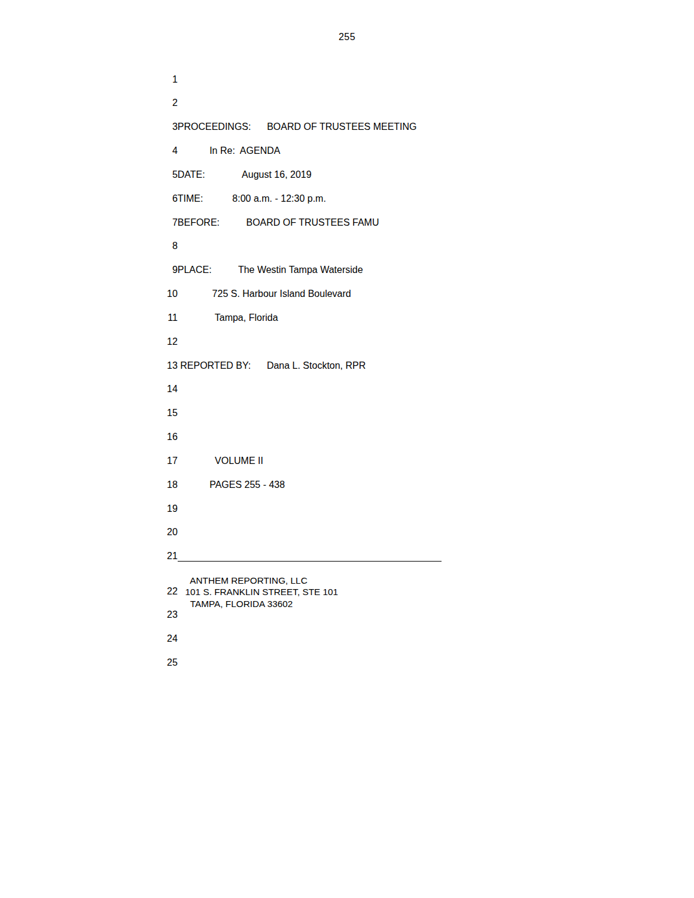255
| 1 | |
| 2 | |
| 3 | PROCEEDINGS: BOARD OF TRUSTEES MEETING |
| 4 | In Re: AGENDA |
| 5 | DATE: August 16, 2019 |
| 6 | TIME: 8:00 a.m. - 12:30 p.m. |
| 7 | BEFORE: BOARD OF TRUSTEES FAMU |
| 8 | |
| 9 | PLACE: The Westin Tampa Waterside |
| 10 | 725 S. Harbour Island Boulevard |
| 11 | Tampa, Florida |
| 12 | |
| 13 | REPORTED BY: Dana L. Stockton, RPR |
| 14 | |
| 15 | |
| 16 | |
| 17 | VOLUME II |
| 18 | PAGES 255 - 438 |
| 19 | |
| 20 | |
| 21 | |
| | ANTHEM REPORTING, LLC |
| 22 | 101 S. FRANKLIN STREET, STE 101 |
| | TAMPA, FLORIDA 33602 |
| 23 | |
| 24 | |
| 25 | |